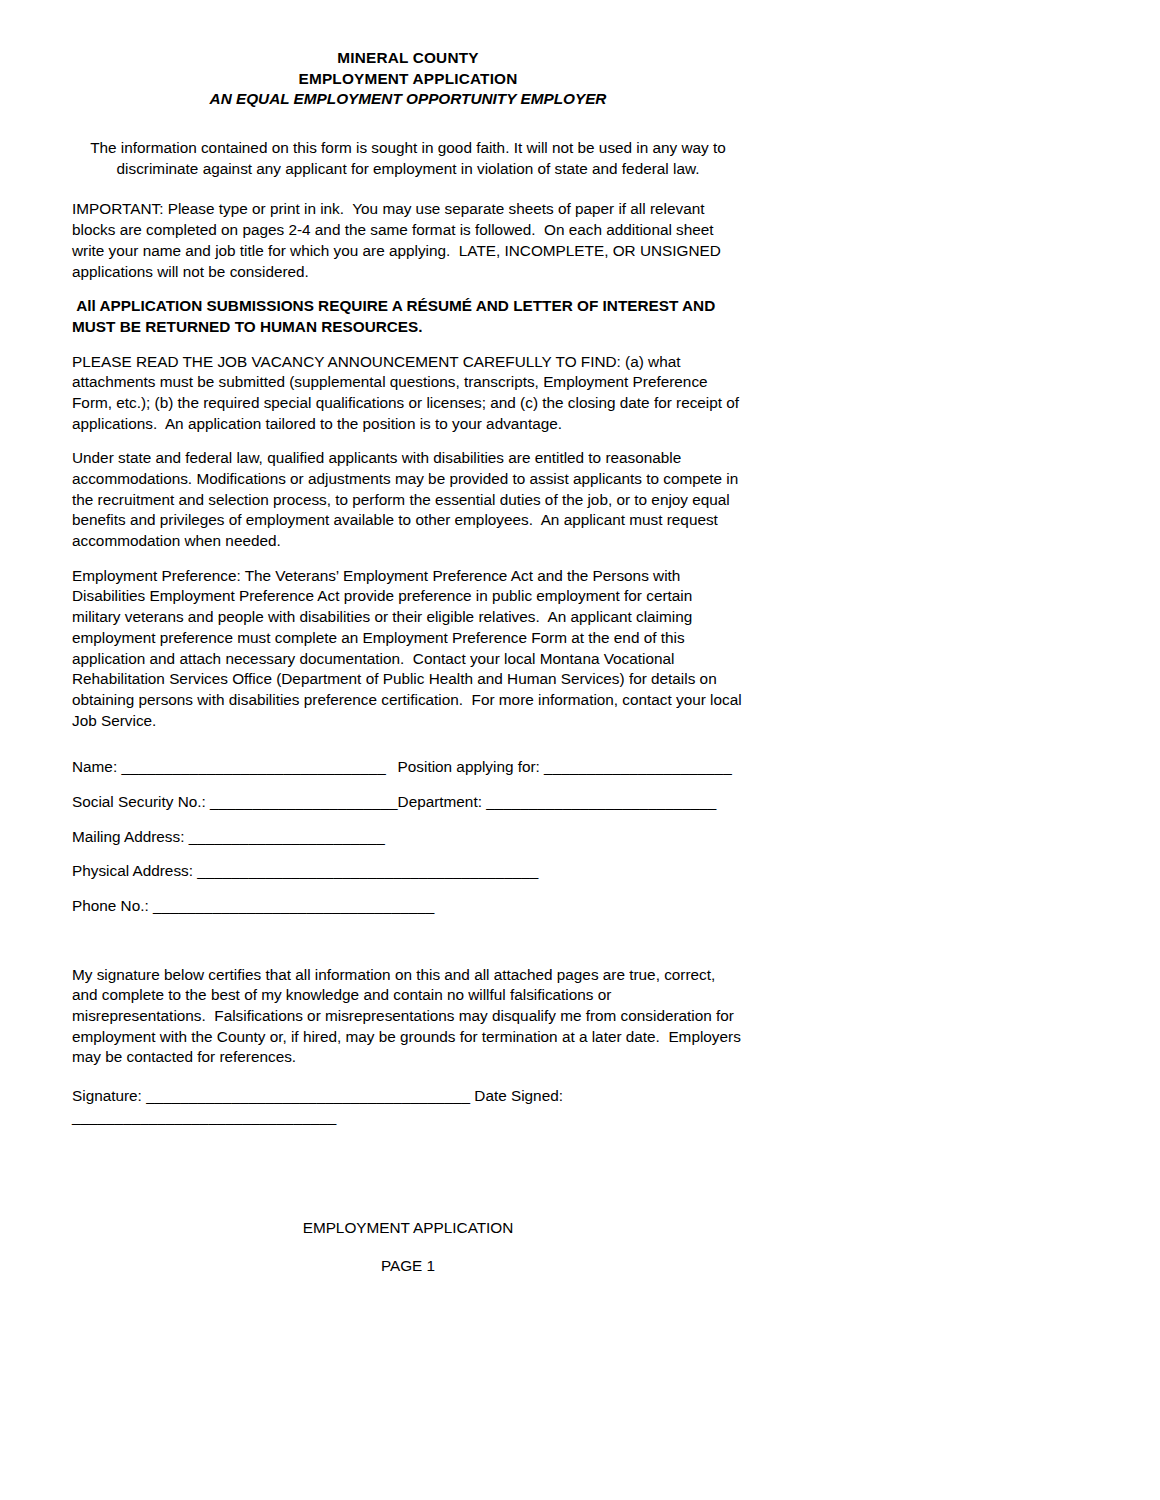MINERAL COUNTY
EMPLOYMENT APPLICATION
AN EQUAL EMPLOYMENT OPPORTUNITY EMPLOYER
The information contained on this form is sought in good faith. It will not be used in any way to discriminate against any applicant for employment in violation of state and federal law.
IMPORTANT: Please type or print in ink. You may use separate sheets of paper if all relevant blocks are completed on pages 2-4 and the same format is followed. On each additional sheet write your name and job title for which you are applying. LATE, INCOMPLETE, OR UNSIGNED applications will not be considered.
All APPLICATION SUBMISSIONS REQUIRE A RÉSUMÉ AND LETTER OF INTEREST AND MUST BE RETURNED TO HUMAN RESOURCES.
PLEASE READ THE JOB VACANCY ANNOUNCEMENT CAREFULLY TO FIND: (a) what attachments must be submitted (supplemental questions, transcripts, Employment Preference Form, etc.); (b) the required special qualifications or licenses; and (c) the closing date for receipt of applications. An application tailored to the position is to your advantage.
Under state and federal law, qualified applicants with disabilities are entitled to reasonable accommodations. Modifications or adjustments may be provided to assist applicants to compete in the recruitment and selection process, to perform the essential duties of the job, or to enjoy equal benefits and privileges of employment available to other employees. An applicant must request accommodation when needed.
Employment Preference: The Veterans’ Employment Preference Act and the Persons with Disabilities Employment Preference Act provide preference in public employment for certain military veterans and people with disabilities or their eligible relatives. An applicant claiming employment preference must complete an Employment Preference Form at the end of this application and attach necessary documentation. Contact your local Montana Vocational Rehabilitation Services Office (Department of Public Health and Human Services) for details on obtaining persons with disabilities preference certification. For more information, contact your local Job Service.
| Name: _______________________________ | Position applying for: ______________________ |
| Social Security No.: ______________________ | Department: ___________________________ |
| Mailing Address: _______________________ |
| Physical Address: ________________________________________ |
| Phone No.: _________________________________ |
My signature below certifies that all information on this and all attached pages are true, correct, and complete to the best of my knowledge and contain no willful falsifications or misrepresentations. Falsifications or misrepresentations may disqualify me from consideration for employment with the County or, if hired, may be grounds for termination at a later date. Employers may be contacted for references.
Signature: ______________________________________ Date Signed: _______________________________
EMPLOYMENT APPLICATION
PAGE 1